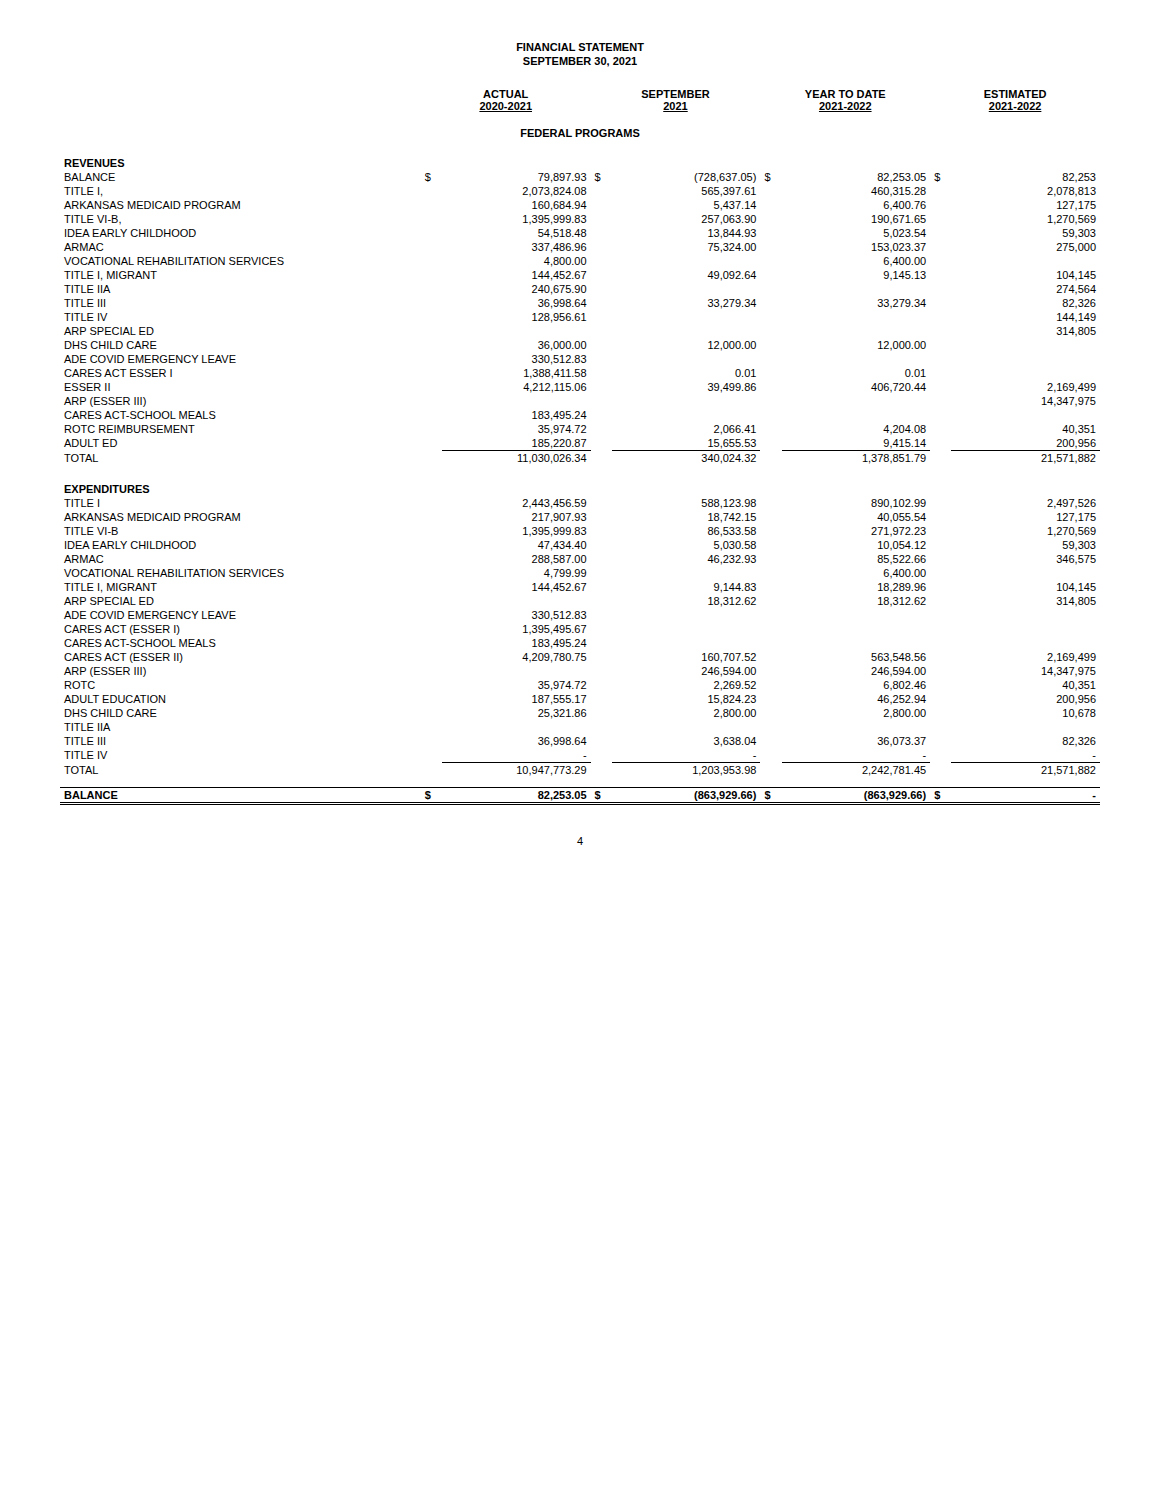FINANCIAL STATEMENT
SEPTEMBER 30, 2021
| | ACTUAL 2020-2021 | SEPTEMBER 2021 | YEAR TO DATE 2021-2022 | ESTIMATED 2021-2022 |
| FEDERAL PROGRAMS |
| REVENUES |
| BALANCE | $ | 79,897.93 | $ | (728,637.05) | $ | 82,253.05 | $ | 82,253 |
| TITLE I, | | 2,073,824.08 | | 565,397.61 | | 460,315.28 | | 2,078,813 |
| ARKANSAS MEDICAID PROGRAM | | 160,684.94 | | 5,437.14 | | 6,400.76 | | 127,175 |
| TITLE VI-B, | | 1,395,999.83 | | 257,063.90 | | 190,671.65 | | 1,270,569 |
| IDEA EARLY CHILDHOOD | | 54,518.48 | | 13,844.93 | | 5,023.54 | | 59,303 |
| ARMAC | | 337,486.96 | | 75,324.00 | | 153,023.37 | | 275,000 |
| VOCATIONAL REHABILITATION SERVICES | | 4,800.00 | | | | 6,400.00 | | |
| TITLE I, MIGRANT | | 144,452.67 | | 49,092.64 | | 9,145.13 | | 104,145 |
| TITLE IIA | | 240,675.90 | | | | | | 274,564 |
| TITLE III | | 36,998.64 | | 33,279.34 | | 33,279.34 | | 82,326 |
| TITLE IV | | 128,956.61 | | | | | | 144,149 |
| ARP SPECIAL ED | | | | | | | | 314,805 |
| DHS CHILD CARE | | 36,000.00 | | 12,000.00 | | 12,000.00 | | |
| ADE COVID EMERGENCY LEAVE | | 330,512.83 | | | | | | |
| CARES ACT ESSER I | | 1,388,411.58 | | 0.01 | | 0.01 | | |
| ESSER II | | 4,212,115.06 | | 39,499.86 | | 406,720.44 | | 2,169,499 |
| ARP (ESSER III) | | | | | | | | 14,347,975 |
| CARES ACT-SCHOOL MEALS | | 183,495.24 | | | | | | |
| ROTC REIMBURSEMENT | | 35,974.72 | | 2,066.41 | | 4,204.08 | | 40,351 |
| ADULT ED | | 185,220.87 | | 15,655.53 | | 9,415.14 | | 200,956 |
| TOTAL | | 11,030,026.34 | | 340,024.32 | | 1,378,851.79 | | 21,571,882 |
| EXPENDITURES |
| TITLE I | | 2,443,456.59 | | 588,123.98 | | 890,102.99 | | 2,497,526 |
| ARKANSAS MEDICAID PROGRAM | | 217,907.93 | | 18,742.15 | | 40,055.54 | | 127,175 |
| TITLE VI-B | | 1,395,999.83 | | 86,533.58 | | 271,972.23 | | 1,270,569 |
| IDEA EARLY CHILDHOOD | | 47,434.40 | | 5,030.58 | | 10,054.12 | | 59,303 |
| ARMAC | | 288,587.00 | | 46,232.93 | | 85,522.66 | | 346,575 |
| VOCATIONAL REHABILITATION SERVICES | | 4,799.99 | | | | 6,400.00 | | |
| TITLE I, MIGRANT | | 144,452.67 | | 9,144.83 | | 18,289.96 | | 104,145 |
| ARP SPECIAL ED | | | | 18,312.62 | | 18,312.62 | | 314,805 |
| ADE COVID EMERGENCY LEAVE | | 330,512.83 | | | | | | |
| CARES ACT (ESSER I) | | 1,395,495.67 | | | | | | |
| CARES ACT-SCHOOL MEALS | | 183,495.24 | | | | | | |
| CARES ACT (ESSER II) | | 4,209,780.75 | | 160,707.52 | | 563,548.56 | | 2,169,499 |
| ARP (ESSER III) | | | | 246,594.00 | | 246,594.00 | | 14,347,975 |
| ROTC | | 35,974.72 | | 2,269.52 | | 6,802.46 | | 40,351 |
| ADULT EDUCATION | | 187,555.17 | | 15,824.23 | | 46,252.94 | | 200,956 |
| DHS CHILD CARE | | 25,321.86 | | 2,800.00 | | 2,800.00 | | 10,678 |
| TITLE IIA | | | | | | | | |
| TITLE III | | 36,998.64 | | 3,638.04 | | 36,073.37 | | 82,326 |
| TITLE IV | | - | | - | | - | | - |
| TOTAL | | 10,947,773.29 | | 1,203,953.98 | | 2,242,781.45 | | 21,571,882 |
| BALANCE | $ | 82,253.05 | $ | (863,929.66) | $ | (863,929.66) | $ | - |
4